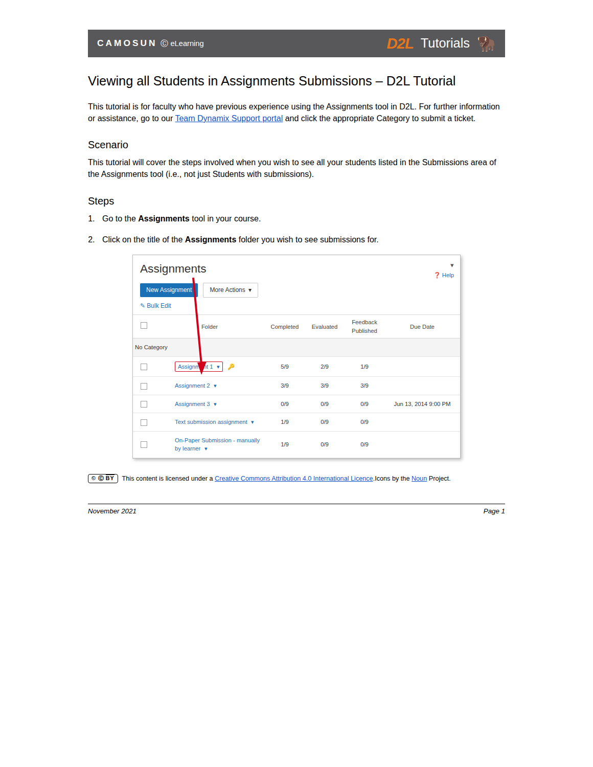CAMOSUN Ⓒ eLearning
D2L Tutorials 🦬
Viewing all Students in Assignments Submissions – D2L Tutorial
This tutorial is for faculty who have previous experience using the Assignments tool in D2L. For further information or assistance, go to our Team Dynamix Support portal and click the appropriate Category to submit a ticket.
Scenario
This tutorial will cover the steps involved when you wish to see all your students listed in the Submissions area of the Assignments tool (i.e., not just Students with submissions).
Steps
Go to the Assignments tool in your course.
Click on the title of the Assignments folder you wish to see submissions for.
Assignments
▾ ❓ Help
New Assignment More Actions ▾
✎ Bulk Edit
| | Folder | Completed | Evaluated | Feedback Published | Due Date |
| --- | --- | --- | --- | --- | --- |
| No Category |
| | Assignment 1 ▾ 🔑 | 5/9 | 2/9 | 1/9 | |
| | Assignment 2 ▾ | 3/9 | 3/9 | 3/9 | |
| | Assignment 3 ▾ | 0/9 | 0/9 | 0/9 | Jun 13, 2014 9:00 PM |
| | Text submission assignment ▾ | 1/9 | 0/9 | 0/9 | |
| | On-Paper Submission - manually by learner ▾ | 1/9 | 0/9 | 0/9 | |
© Ⓒ BY This content is licensed under a Creative Commons Attribution 4.0 International Licence.Icons by the Noun Project.
November 2021 Page 1